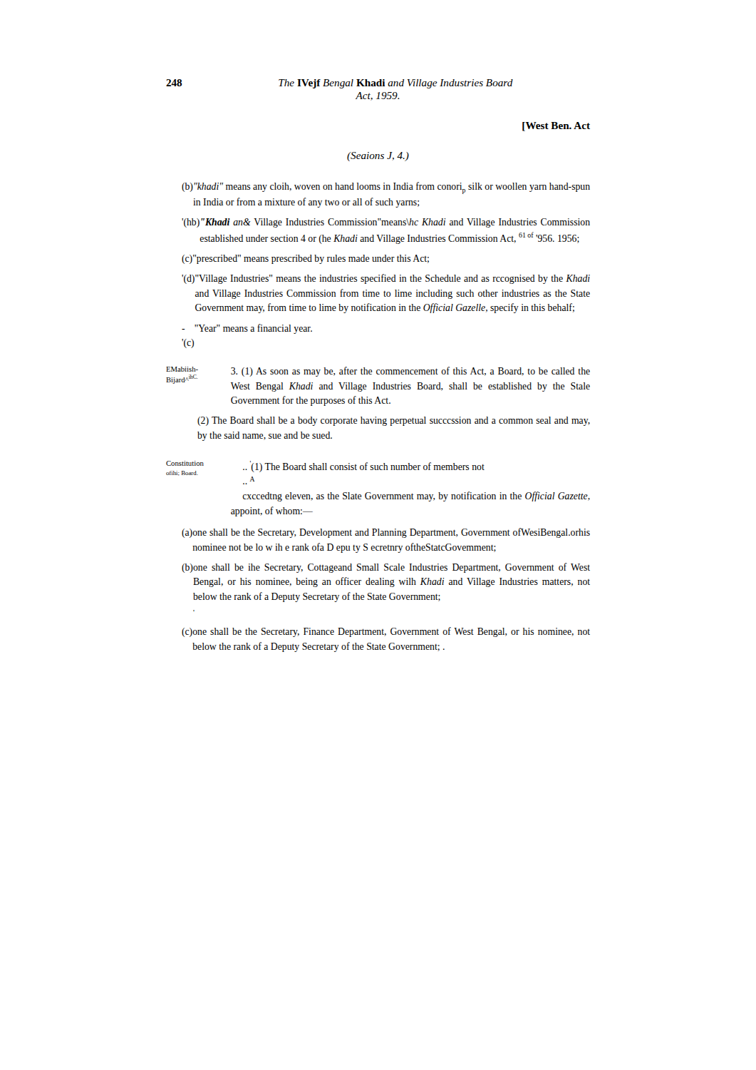248
The IVejf Bengal Khadi and Village Industries Board
Act, 1959.
[West Ben. Act
(Seaions J, 4.)
(b)
"khadi" means any cloih, woven on hand looms in India from conorip silk or woollen yarn hand-spun in India or from a mixture of any two or all of such yarns;
'(hb)
"Khadi an& Village Industries Commission"means\hc Khadi and Village Industries Commission established under section 4 or (he Khadi and Village Industries Commission Act, 61 of '956. 1956;
(c)
"prescribed" means prescribed by rules made under this Act;
'(d)
"Village Industries" means the industries specified in the Schedule and as rccognised by the Khadi and Village Industries Commission from time to lime including such other industries as the State Government may, from time to lime by notification in the Official Gazelle, specify in this behalf;
-'(c)
"Year" means a financial year.
EMabiish-
Bijard^ihC.
3. (1) As soon as may be, after the commencement of this Act, a Board, to be called the West Bengal Khadi and Village Industries Board, shall be established by the Stale Government for the purposes of this Act.
(2) The Board shall be a body corporate having perpetual succcssion and a common seal and may, by the said name, sue and be sued.
Constitution
ofihi; Board.
.. '(1) The Board shall consist of such number of members not
.. A
cxccedtng eleven, as the Slate Government may, by notification in the Official Gazette, appoint, of whom:—
(a)
one shall be the Secretary, Development and Planning Department, Government ofWesiBengal.orhis nominee not be lo w ih e rank ofa D epu ty S ecretnry oftheStatcGovemment;
(b)
one shall be ihe Secretary, Cottageand Small Scale Industries Department, Government of West Bengal, or his nominee, being an officer dealing wilh Khadi and Village Industries matters, not below the rank of a Deputy Secretary of the State Government;
'
(c)
one shall be the Secretary, Finance Department, Government of West Bengal, or his nominee, not below the rank of a Deputy Secretary of the State Government; .